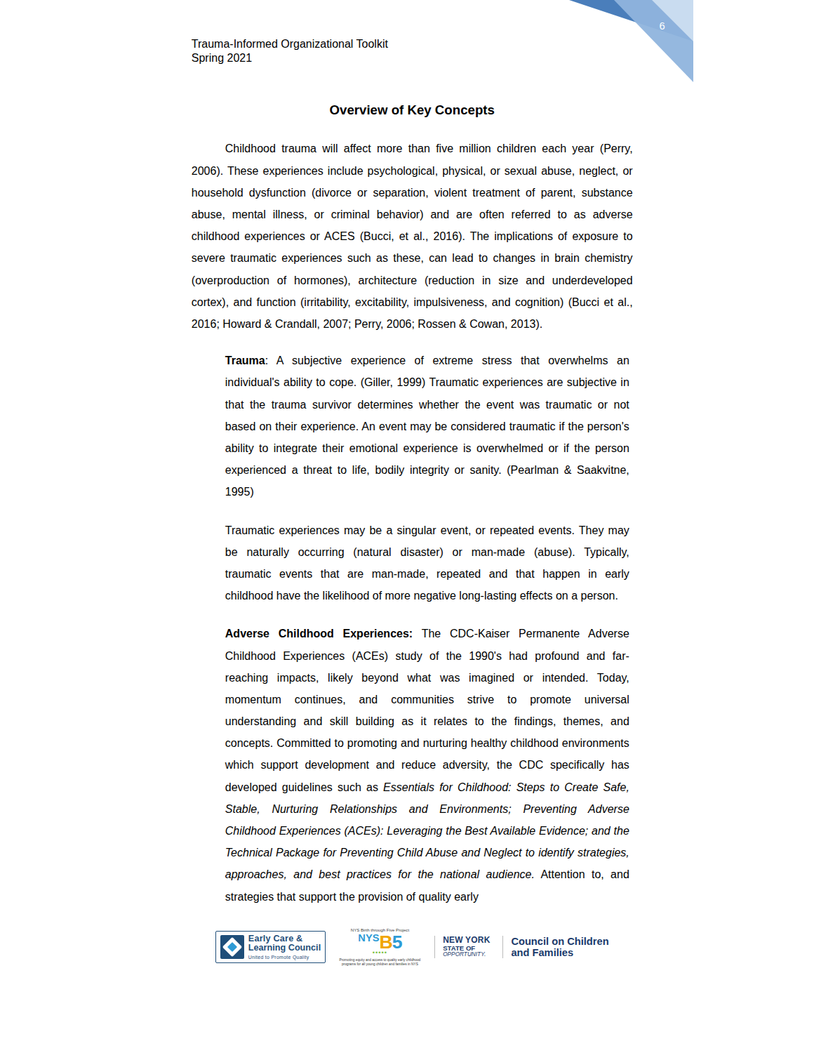6
Trauma-Informed Organizational Toolkit
Spring 2021
Overview of Key Concepts
Childhood trauma will affect more than five million children each year (Perry, 2006). These experiences include psychological, physical, or sexual abuse, neglect, or household dysfunction (divorce or separation, violent treatment of parent, substance abuse, mental illness, or criminal behavior) and are often referred to as adverse childhood experiences or ACES (Bucci, et al., 2016). The implications of exposure to severe traumatic experiences such as these, can lead to changes in brain chemistry (overproduction of hormones), architecture (reduction in size and underdeveloped cortex), and function (irritability, excitability, impulsiveness, and cognition) (Bucci et al., 2016; Howard & Crandall, 2007; Perry, 2006; Rossen & Cowan, 2013).
Trauma: A subjective experience of extreme stress that overwhelms an individual's ability to cope. (Giller, 1999) Traumatic experiences are subjective in that the trauma survivor determines whether the event was traumatic or not based on their experience. An event may be considered traumatic if the person's ability to integrate their emotional experience is overwhelmed or if the person experienced a threat to life, bodily integrity or sanity. (Pearlman & Saakvitne, 1995)
Traumatic experiences may be a singular event, or repeated events. They may be naturally occurring (natural disaster) or man-made (abuse). Typically, traumatic events that are man-made, repeated and that happen in early childhood have the likelihood of more negative long-lasting effects on a person.
Adverse Childhood Experiences: The CDC-Kaiser Permanente Adverse Childhood Experiences (ACEs) study of the 1990's had profound and far-reaching impacts, likely beyond what was imagined or intended. Today, momentum continues, and communities strive to promote universal understanding and skill building as it relates to the findings, themes, and concepts. Committed to promoting and nurturing healthy childhood environments which support development and reduce adversity, the CDC specifically has developed guidelines such as Essentials for Childhood: Steps to Create Safe, Stable, Nurturing Relationships and Environments; Preventing Adverse Childhood Experiences (ACEs): Leveraging the Best Available Evidence; and the Technical Package for Preventing Child Abuse and Neglect to identify strategies, approaches, and best practices for the national audience. Attention to, and strategies that support the provision of quality early
Early Care &
Learning Council
United to Promote Quality
NYS Birth through Five Project
NYSB5
•••••
Promoting equity and access to quality early childhood programs for all young children and families in NYS
NEW YORK
STATE OF
OPPORTUNITY.
Council on Children
and Families